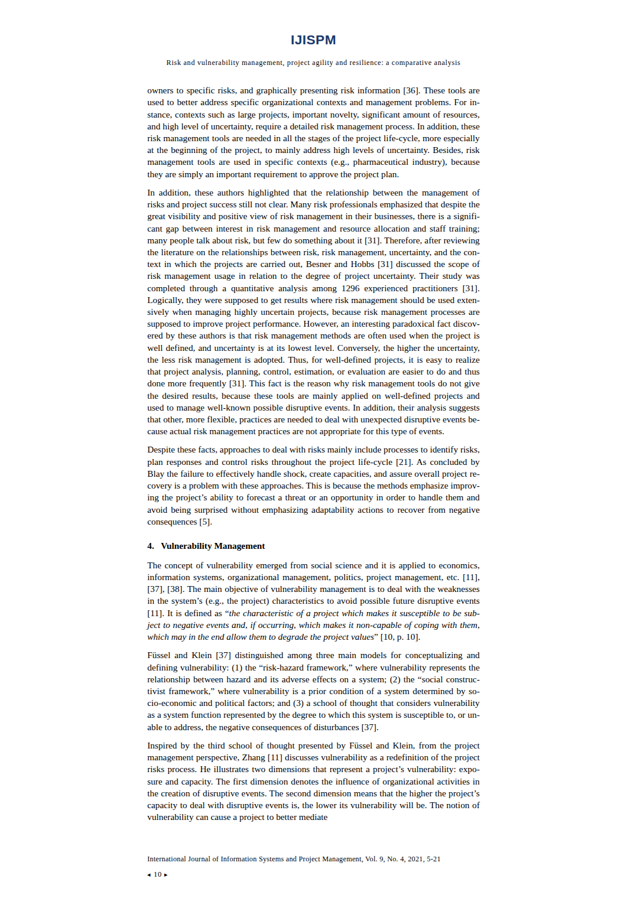IJISPM
Risk and vulnerability management, project agility and resilience: a comparative analysis
owners to specific risks, and graphically presenting risk information [36]. These tools are used to better address specific organizational contexts and management problems. For instance, contexts such as large projects, important novelty, significant amount of resources, and high level of uncertainty, require a detailed risk management process. In addition, these risk management tools are needed in all the stages of the project life-cycle, more especially at the beginning of the project, to mainly address high levels of uncertainty. Besides, risk management tools are used in specific contexts (e.g., pharmaceutical industry), because they are simply an important requirement to approve the project plan.
In addition, these authors highlighted that the relationship between the management of risks and project success still not clear. Many risk professionals emphasized that despite the great visibility and positive view of risk management in their businesses, there is a significant gap between interest in risk management and resource allocation and staff training; many people talk about risk, but few do something about it [31]. Therefore, after reviewing the literature on the relationships between risk, risk management, uncertainty, and the context in which the projects are carried out, Besner and Hobbs [31] discussed the scope of risk management usage in relation to the degree of project uncertainty. Their study was completed through a quantitative analysis among 1296 experienced practitioners [31]. Logically, they were supposed to get results where risk management should be used extensively when managing highly uncertain projects, because risk management processes are supposed to improve project performance. However, an interesting paradoxical fact discovered by these authors is that risk management methods are often used when the project is well defined, and uncertainty is at its lowest level. Conversely, the higher the uncertainty, the less risk management is adopted. Thus, for well-defined projects, it is easy to realize that project analysis, planning, control, estimation, or evaluation are easier to do and thus done more frequently [31]. This fact is the reason why risk management tools do not give the desired results, because these tools are mainly applied on well-defined projects and used to manage well-known possible disruptive events. In addition, their analysis suggests that other, more flexible, practices are needed to deal with unexpected disruptive events because actual risk management practices are not appropriate for this type of events.
Despite these facts, approaches to deal with risks mainly include processes to identify risks, plan responses and control risks throughout the project life-cycle [21]. As concluded by Blay the failure to effectively handle shock, create capacities, and assure overall project recovery is a problem with these approaches. This is because the methods emphasize improving the project’s ability to forecast a threat or an opportunity in order to handle them and avoid being surprised without emphasizing adaptability actions to recover from negative consequences [5].
4. Vulnerability Management
The concept of vulnerability emerged from social science and it is applied to economics, information systems, organizational management, politics, project management, etc. [11], [37], [38]. The main objective of vulnerability management is to deal with the weaknesses in the system’s (e.g., the project) characteristics to avoid possible future disruptive events [11]. It is defined as “the characteristic of a project which makes it susceptible to be subject to negative events and, if occurring, which makes it non-capable of coping with them, which may in the end allow them to degrade the project values” [10, p. 10].
Füssel and Klein [37] distinguished among three main models for conceptualizing and defining vulnerability: (1) the “risk-hazard framework,” where vulnerability represents the relationship between hazard and its adverse effects on a system; (2) the “social constructivist framework,” where vulnerability is a prior condition of a system determined by socio-economic and political factors; and (3) a school of thought that considers vulnerability as a system function represented by the degree to which this system is susceptible to, or unable to address, the negative consequences of disturbances [37].
Inspired by the third school of thought presented by Füssel and Klein, from the project management perspective, Zhang [11] discusses vulnerability as a redefinition of the project risks process. He illustrates two dimensions that represent a project’s vulnerability: exposure and capacity. The first dimension denotes the influence of organizational activities in the creation of disruptive events. The second dimension means that the higher the project’s capacity to deal with disruptive events is, the lower its vulnerability will be. The notion of vulnerability can cause a project to better mediate
International Journal of Information Systems and Project Management, Vol. 9, No. 4, 2021, 5-21
◂ 10 ▸